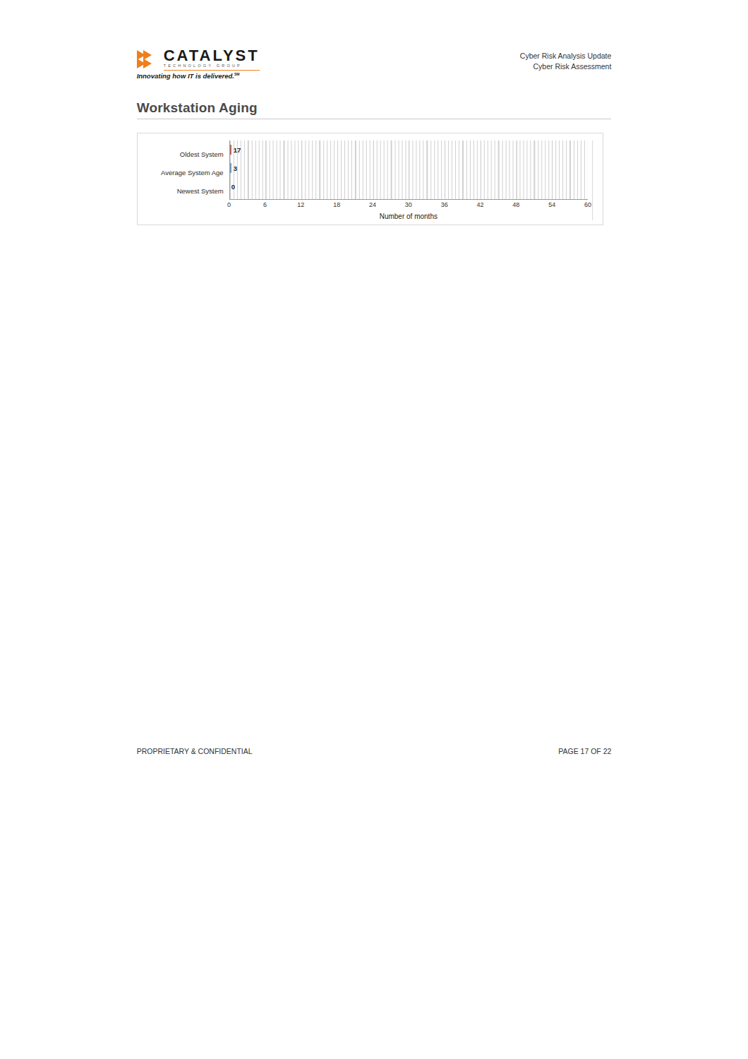CATALYST Technology Group
Innovating how IT is delivered.SM
Cyber Risk Analysis Update
Cyber Risk Assessment
Workstation Aging
Oldest System
Average System Age
Newest System
17
3
0
0 6 12 18 24 30 36 42 48 54 60
Number of months
PROPRIETARY & CONFIDENTIAL
PAGE 17 OF 22